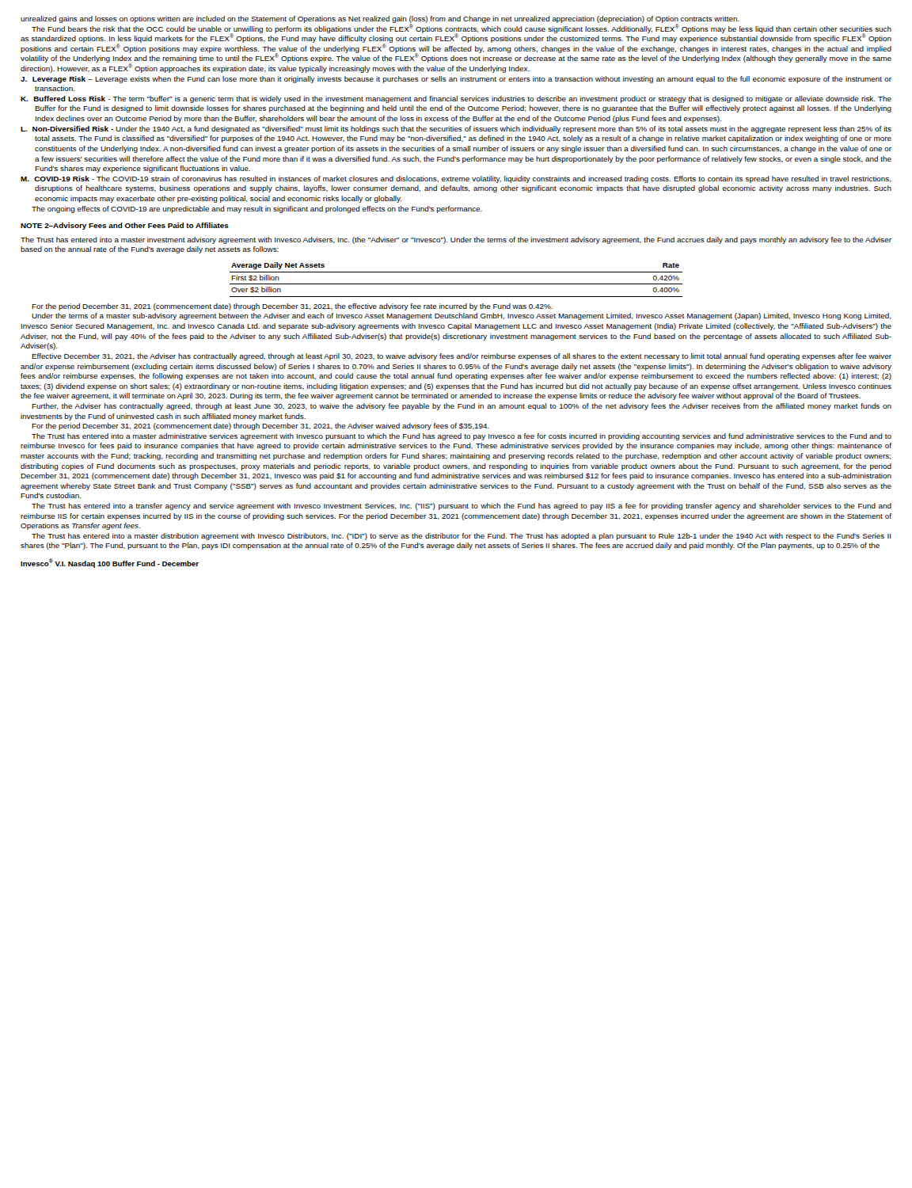unrealized gains and losses on options written are included on the Statement of Operations as Net realized gain (loss) from and Change in net unrealized appreciation (depreciation) of Option contracts written.
The Fund bears the risk that the OCC could be unable or unwilling to perform its obligations under the FLEX® Options contracts, which could cause significant losses. Additionally, FLEX® Options may be less liquid than certain other securities such as standardized options. In less liquid markets for the FLEX® Options, the Fund may have difficulty closing out certain FLEX® Options positions under the customized terms. The Fund may experience substantial downside from specific FLEX® Option positions and certain FLEX® Option positions may expire worthless. The value of the underlying FLEX® Options will be affected by, among others, changes in the value of the exchange, changes in interest rates, changes in the actual and implied volatility of the Underlying Index and the remaining time to until the FLEX® Options expire. The value of the FLEX® Options does not increase or decrease at the same rate as the level of the Underlying Index (although they generally move in the same direction). However, as a FLEX® Option approaches its expiration date, its value typically increasingly moves with the value of the Underlying Index.
J. Leverage Risk – Leverage exists when the Fund can lose more than it originally invests because it purchases or sells an instrument or enters into a transaction without investing an amount equal to the full economic exposure of the instrument or transaction.
K. Buffered Loss Risk - The term "buffer" is a generic term that is widely used in the investment management and financial services industries to describe an investment product or strategy that is designed to mitigate or alleviate downside risk. The Buffer for the Fund is designed to limit downside losses for shares purchased at the beginning and held until the end of the Outcome Period; however, there is no guarantee that the Buffer will effectively protect against all losses. If the Underlying Index declines over an Outcome Period by more than the Buffer, shareholders will bear the amount of the loss in excess of the Buffer at the end of the Outcome Period (plus Fund fees and expenses).
L. Non-Diversified Risk - Under the 1940 Act, a fund designated as "diversified" must limit its holdings such that the securities of issuers which individually represent more than 5% of its total assets must in the aggregate represent less than 25% of its total assets. The Fund is classified as "diversified" for purposes of the 1940 Act. However, the Fund may be "non-diversified," as defined in the 1940 Act, solely as a result of a change in relative market capitalization or index weighting of one or more constituents of the Underlying Index. A non-diversified fund can invest a greater portion of its assets in the securities of a small number of issuers or any single issuer than a diversified fund can. In such circumstances, a change in the value of one or a few issuers' securities will therefore affect the value of the Fund more than if it was a diversified fund. As such, the Fund's performance may be hurt disproportionately by the poor performance of relatively few stocks, or even a single stock, and the Fund's shares may experience significant fluctuations in value.
M. COVID-19 Risk - The COVID-19 strain of coronavirus has resulted in instances of market closures and dislocations, extreme volatility, liquidity constraints and increased trading costs. Efforts to contain its spread have resulted in travel restrictions, disruptions of healthcare systems, business operations and supply chains, layoffs, lower consumer demand, and defaults, among other significant economic impacts that have disrupted global economic activity across many industries. Such economic impacts may exacerbate other pre-existing political, social and economic risks locally or globally.
The ongoing effects of COVID-19 are unpredictable and may result in significant and prolonged effects on the Fund's performance.
NOTE 2–Advisory Fees and Other Fees Paid to Affiliates
The Trust has entered into a master investment advisory agreement with Invesco Advisers, Inc. (the "Adviser" or "Invesco"). Under the terms of the investment advisory agreement, the Fund accrues daily and pays monthly an advisory fee to the Adviser based on the annual rate of the Fund's average daily net assets as follows:
| Average Daily Net Assets | Rate |
| --- | --- |
| First $2 billion | 0.420% |
| Over $2 billion | 0.400% |
For the period December 31, 2021 (commencement date) through December 31, 2021, the effective advisory fee rate incurred by the Fund was 0.42%.
Under the terms of a master sub-advisory agreement between the Adviser and each of Invesco Asset Management Deutschland GmbH, Invesco Asset Management Limited, Invesco Asset Management (Japan) Limited, Invesco Hong Kong Limited, Invesco Senior Secured Management, Inc. and Invesco Canada Ltd. and separate sub-advisory agreements with Invesco Capital Management LLC and Invesco Asset Management (India) Private Limited (collectively, the "Affiliated Sub-Advisers") the Adviser, not the Fund, will pay 40% of the fees paid to the Adviser to any such Affiliated Sub-Adviser(s) that provide(s) discretionary investment management services to the Fund based on the percentage of assets allocated to such Affiliated Sub-Adviser(s).
Effective December 31, 2021, the Adviser has contractually agreed, through at least April 30, 2023, to waive advisory fees and/or reimburse expenses of all shares to the extent necessary to limit total annual fund operating expenses after fee waiver and/or expense reimbursement (excluding certain items discussed below) of Series I shares to 0.70% and Series II shares to 0.95% of the Fund's average daily net assets (the "expense limits"). In determining the Adviser's obligation to waive advisory fees and/or reimburse expenses, the following expenses are not taken into account, and could cause the total annual fund operating expenses after fee waiver and/or expense reimbursement to exceed the numbers reflected above: (1) interest; (2) taxes; (3) dividend expense on short sales; (4) extraordinary or non-routine items, including litigation expenses; and (5) expenses that the Fund has incurred but did not actually pay because of an expense offset arrangement. Unless Invesco continues the fee waiver agreement, it will terminate on April 30, 2023. During its term, the fee waiver agreement cannot be terminated or amended to increase the expense limits or reduce the advisory fee waiver without approval of the Board of Trustees.
Further, the Adviser has contractually agreed, through at least June 30, 2023, to waive the advisory fee payable by the Fund in an amount equal to 100% of the net advisory fees the Adviser receives from the affiliated money market funds on investments by the Fund of uninvested cash in such affiliated money market funds.
For the period December 31, 2021 (commencement date) through December 31, 2021, the Adviser waived advisory fees of $35,194.
The Trust has entered into a master administrative services agreement with Invesco pursuant to which the Fund has agreed to pay Invesco a fee for costs incurred in providing accounting services and fund administrative services to the Fund and to reimburse Invesco for fees paid to insurance companies that have agreed to provide certain administrative services to the Fund. These administrative services provided by the insurance companies may include, among other things: maintenance of master accounts with the Fund; tracking, recording and transmitting net purchase and redemption orders for Fund shares; maintaining and preserving records related to the purchase, redemption and other account activity of variable product owners; distributing copies of Fund documents such as prospectuses, proxy materials and periodic reports, to variable product owners, and responding to inquiries from variable product owners about the Fund. Pursuant to such agreement, for the period December 31, 2021 (commencement date) through December 31, 2021, Invesco was paid $1 for accounting and fund administrative services and was reimbursed $12 for fees paid to insurance companies. Invesco has entered into a sub-administration agreement whereby State Street Bank and Trust Company ("SSB") serves as fund accountant and provides certain administrative services to the Fund. Pursuant to a custody agreement with the Trust on behalf of the Fund, SSB also serves as the Fund's custodian.
The Trust has entered into a transfer agency and service agreement with Invesco Investment Services, Inc. ("IIS") pursuant to which the Fund has agreed to pay IIS a fee for providing transfer agency and shareholder services to the Fund and reimburse IIS for certain expenses incurred by IIS in the course of providing such services. For the period December 31, 2021 (commencement date) through December 31, 2021, expenses incurred under the agreement are shown in the Statement of Operations as Transfer agent fees.
The Trust has entered into a master distribution agreement with Invesco Distributors, Inc. ("IDI") to serve as the distributor for the Fund. The Trust has adopted a plan pursuant to Rule 12b-1 under the 1940 Act with respect to the Fund's Series II shares (the "Plan"). The Fund, pursuant to the Plan, pays IDI compensation at the annual rate of 0.25% of the Fund's average daily net assets of Series II shares. The fees are accrued daily and paid monthly. Of the Plan payments, up to 0.25% of the
Invesco® V.I. Nasdaq 100 Buffer Fund - December